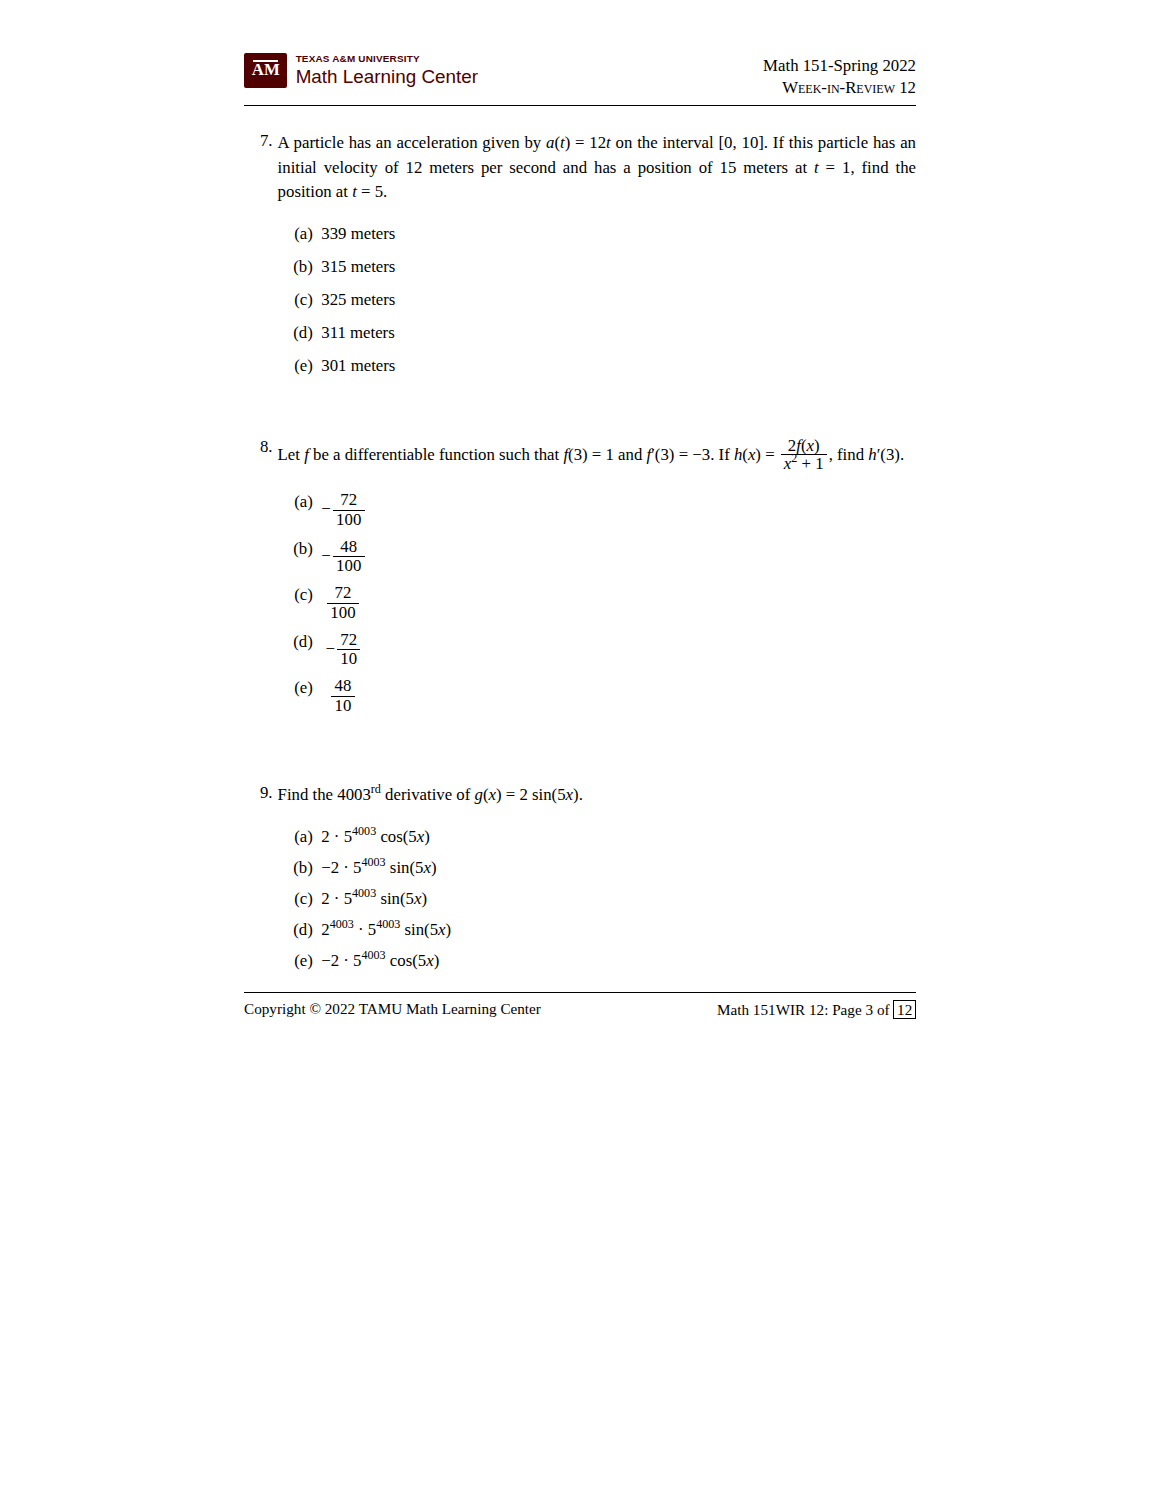A M
Texas A&M University
Math Learning Center
Math 151-Spring 2022
Week-in-Review 12
7.
A particle has an acceleration given by a(t) = 12t on the interval [0, 10]. If this particle has an initial velocity of 12 meters per second and has a position of 15 meters at t = 1, find the position at t = 5.
(a) 339 meters
(b) 315 meters
(c) 325 meters
(d) 311 meters
(e) 301 meters
8.
Let f be a differentiable function such that f(3) = 1 and f′(3) = −3. If h(x) = 2f(x) x2 + 1, find h′(3).
(a)−72100
(b)−48100
(c) 72100
(d)−7210
(e) 4810
9.
Find the 4003rd derivative of g(x) = 2 sin(5x).
(a) 2 · 54003 cos(5x)
(b)−2 · 54003 sin(5x)
(c) 2 · 54003 sin(5x)
(d) 24003 · 54003 sin(5x)
(e)−2 · 54003 cos(5x)
Copyright © 2022 TAMU Math Learning Center
Math 151WIR 12: Page 3 of 12